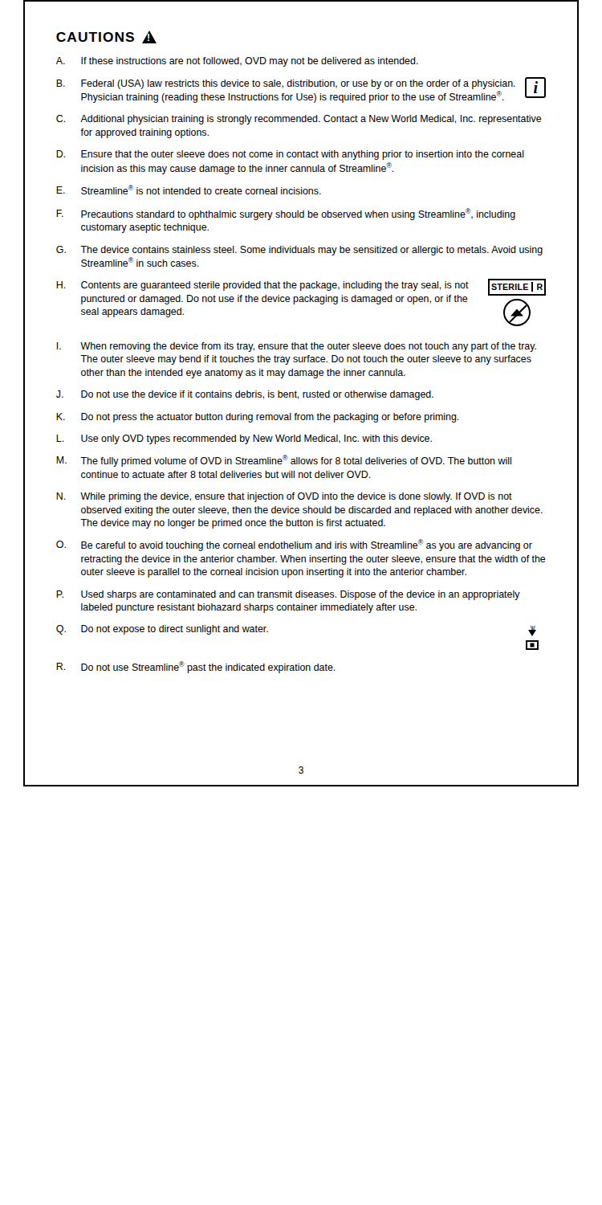CAUTIONS
If these instructions are not followed, OVD may not be delivered as intended.
Federal (USA) law restricts this device to sale, distribution, or use by or on the order of a physician. Physician training (reading these Instructions for Use) is required prior to the use of Streamline®.
Additional physician training is strongly recommended. Contact a New World Medical, Inc. representative for approved training options.
Ensure that the outer sleeve does not come in contact with anything prior to insertion into the corneal incision as this may cause damage to the inner cannula of Streamline®.
Streamline® is not intended to create corneal incisions.
Precautions standard to ophthalmic surgery should be observed when using Streamline®, including customary aseptic technique.
The device contains stainless steel. Some individuals may be sensitized or allergic to metals. Avoid using Streamline® in such cases.
STERILER
Contents are guaranteed sterile provided that the package, including the tray seal, is not punctured or damaged. Do not use if the device packaging is damaged or open, or if the seal appears damaged.
When removing the device from its tray, ensure that the outer sleeve does not touch any part of the tray. The outer sleeve may bend if it touches the tray surface. Do not touch the outer sleeve to any surfaces other than the intended eye anatomy as it may damage the inner cannula.
Do not use the device if it contains debris, is bent, rusted or otherwise damaged.
Do not press the actuator button during removal from the packaging or before priming.
Use only OVD types recommended by New World Medical, Inc. with this device.
The fully primed volume of OVD in Streamline® allows for 8 total deliveries of OVD. The button will continue to actuate after 8 total deliveries but will not deliver OVD.
While priming the device, ensure that injection of OVD into the device is done slowly. If OVD is not observed exiting the outer sleeve, then the device should be discarded and replaced with another device. The device may no longer be primed once the button is first actuated.
Be careful to avoid touching the corneal endothelium and iris with Streamline® as you are advancing or retracting the device in the anterior chamber. When inserting the outer sleeve, ensure that the width of the outer sleeve is parallel to the corneal incision upon inserting it into the anterior chamber.
Used sharps are contaminated and can transmit diseases. Dispose of the device in an appropriately labeled puncture resistant biohazard sharps container immediately after use.
\|/ Do not expose to direct sunlight and water.
Do not use Streamline® past the indicated expiration date.
3